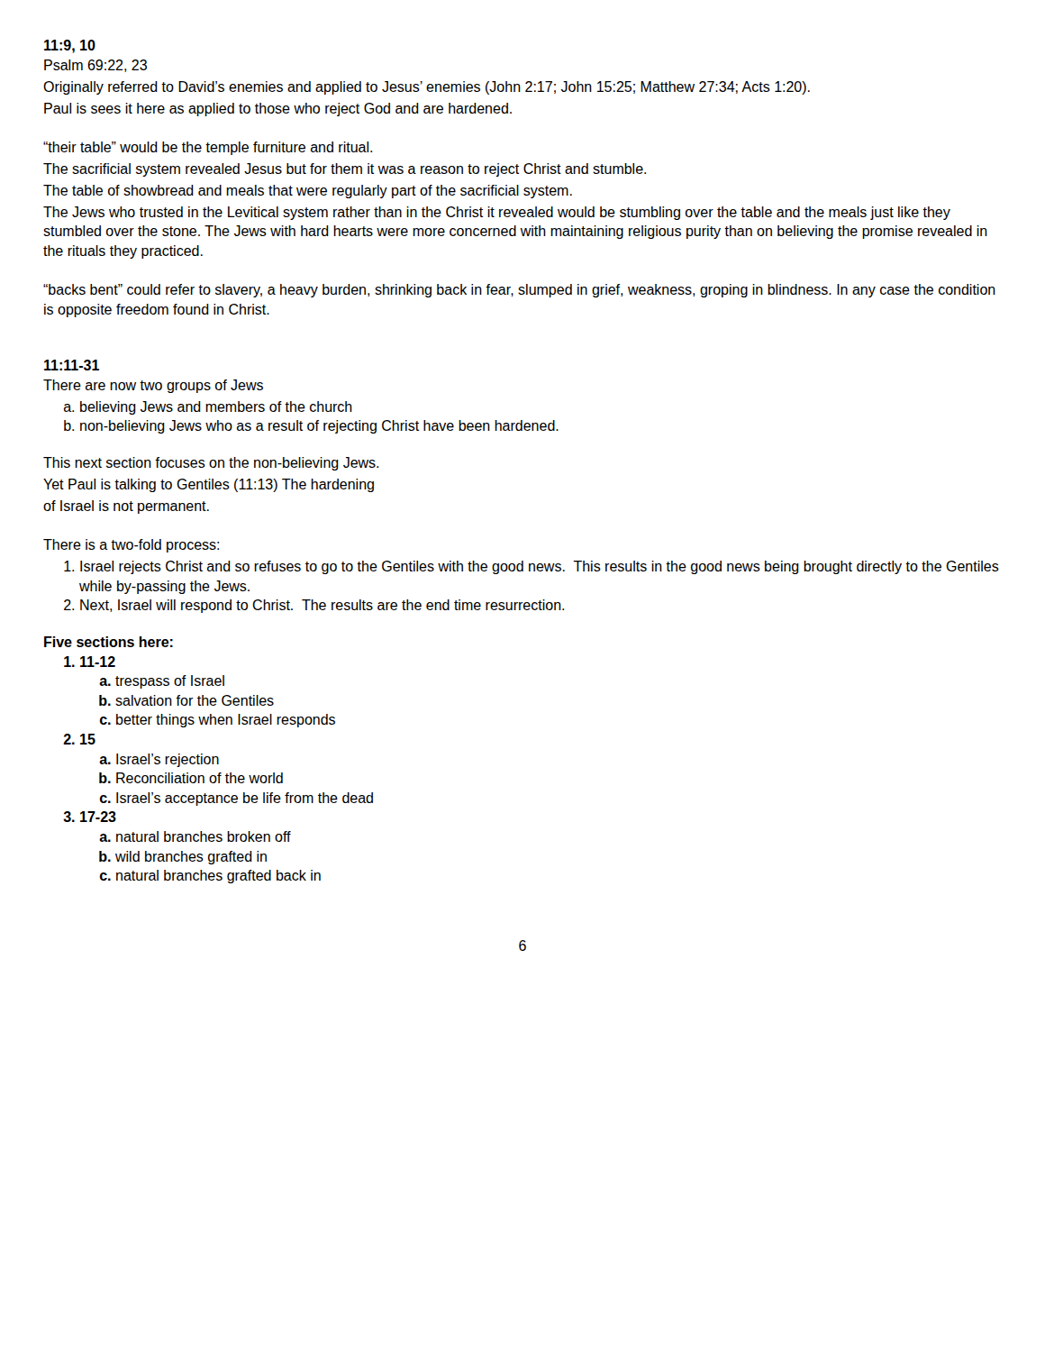11:9, 10
Psalm 69:22, 23
Originally referred to David’s enemies and applied to Jesus’ enemies (John 2:17; John 15:25; Matthew 27:34; Acts 1:20).
Paul is sees it here as applied to those who reject God and are hardened.
“their table” would be the temple furniture and ritual.
The sacrificial system revealed Jesus but for them it was a reason to reject Christ and stumble.
The table of showbread and meals that were regularly part of the sacrificial system.
The Jews who trusted in the Levitical system rather than in the Christ it revealed would be stumbling over the table and the meals just like they stumbled over the stone. The Jews with hard hearts were more concerned with maintaining religious purity than on believing the promise revealed in the rituals they practiced.
“backs bent” could refer to slavery, a heavy burden, shrinking back in fear, slumped in grief, weakness, groping in blindness. In any case the condition is opposite freedom found in Christ.
11:11-31
There are now two groups of Jews
believing Jews and members of the church
non-believing Jews who as a result of rejecting Christ have been hardened.
This next section focuses on the non-believing Jews.
Yet Paul is talking to Gentiles (11:13) The hardening
of Israel is not permanent.
There is a two-fold process:
Israel rejects Christ and so refuses to go to the Gentiles with the good news. This results in the good news being brought directly to the Gentiles while by-passing the Jews.
Next, Israel will respond to Christ. The results are the end time resurrection.
Five sections here:
11-12
trespass of Israel
salvation for the Gentiles
better things when Israel responds
15
Israel’s rejection
Reconciliation of the world
Israel’s acceptance be life from the dead
17-23
natural branches broken off
wild branches grafted in
natural branches grafted back in
6